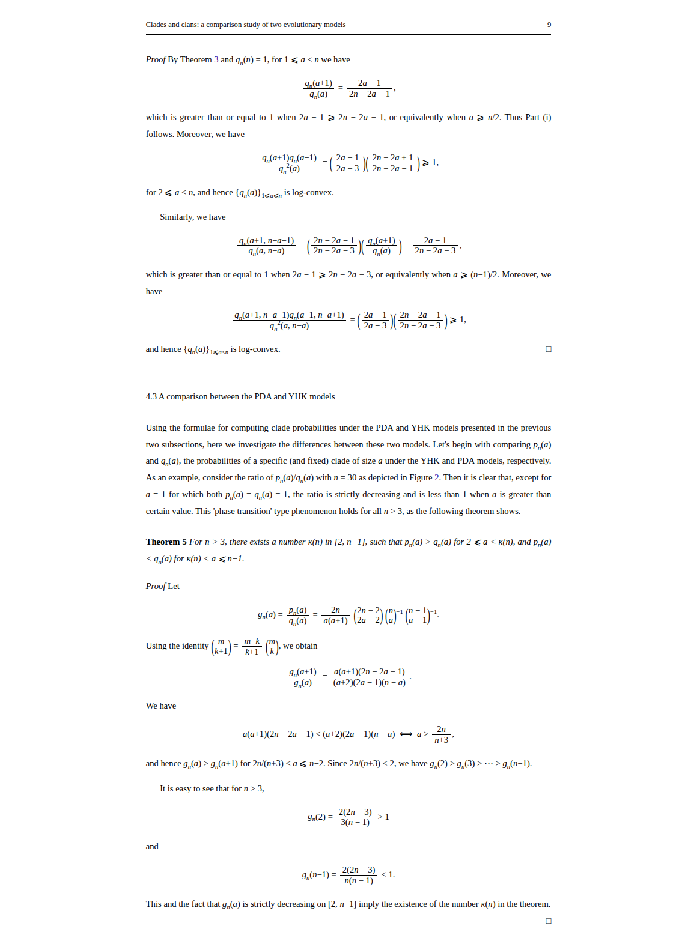Clades and clans: a comparison study of two evolutionary models 9
Proof By Theorem 3 and qn(n) = 1, for 1 ⩽ a < n we have
qn(a+1) qn(a) = 2a − 12n − 2a − 1,
which is greater than or equal to 1 when 2a − 1 ⩾ 2n − 2a − 1, or equivalently when a ⩾ n/2. Thus Part (i) follows. Moreover, we have
qn(a+1)qn(a−1) qn2(a) = (2a − 12a − 3)(2n − 2a + 12n − 2a − 1) ⩾ 1,
for 2 ⩽ a < n, and hence {qn(a)}1⩽a⩽n is log-convex.
Similarly, we have
qn(a+1, n−a−1) qn(a, n−a) = (2n − 2a − 12n − 2a − 3)(qn(a+1) qn(a)) = 2a − 12n − 2a − 3,
which is greater than or equal to 1 when 2a − 1 ⩾ 2n − 2a − 3, or equivalently when a ⩾ (n−1)/2. Moreover, we have
qn(a+1, n−a−1)qn(a−1, n−a+1) qn2(a, n−a) = (2a − 12a − 3)(2n − 2a − 12n − 2a − 3) ⩾ 1,
and hence {qn(a)}1⩽a<n is log-convex. □
4.3 A comparison between the PDA and YHK models
Using the formulae for computing clade probabilities under the PDA and YHK models presented in the previous two subsections, here we investigate the differences between these two models. Let's begin with comparing pn(a) and qn(a), the probabilities of a specific (and fixed) clade of size a under the YHK and PDA models, respectively. As an example, consider the ratio of pn(a)/qn(a) with n = 30 as depicted in Figure 2. Then it is clear that, except for a = 1 for which both pn(a) = qn(a) = 1, the ratio is strictly decreasing and is less than 1 when a is greater than certain value. This 'phase transition' type phenomenon holds for all n > 3, as the following theorem shows.
Theorem 5 For n > 3, there exists a number κ(n) in [2, n−1], such that pn(a) > qn(a) for 2 ⩽ a < κ(n), and pn(a) < qn(a) for κ(n) < a ⩽ n−1.
Proof Let
gn(a) = pn(a) qn(a) = 2n a(a+1) (2n − 22a − 2) (na)−1 (n − 1 a − 1)−1.
Using the identity (mk+1) = m−k k+1 (mk), we obtain
gn(a+1) gn(a) = a(a+1)(2n − 2a − 1)(a+2)(2a − 1)(n − a).
We have
a(a+1)(2n − 2a − 1) < (a+2)(2a − 1)(n − a) ⟺ a > 2n n+3,
and hence gn(a) > gn(a+1) for 2n/(n+3) < a ⩽ n−2. Since 2n/(n+3) < 2, we have gn(2) > gn(3) > ⋯ > gn(n−1).
It is easy to see that for n > 3,
gn(2) = 2(2n − 3) 3(n − 1) > 1
and
gn(n−1) = 2(2n − 3) n(n − 1) < 1.
This and the fact that gn(a) is strictly decreasing on [2, n−1] imply the existence of the number κ(n) in the theorem. □